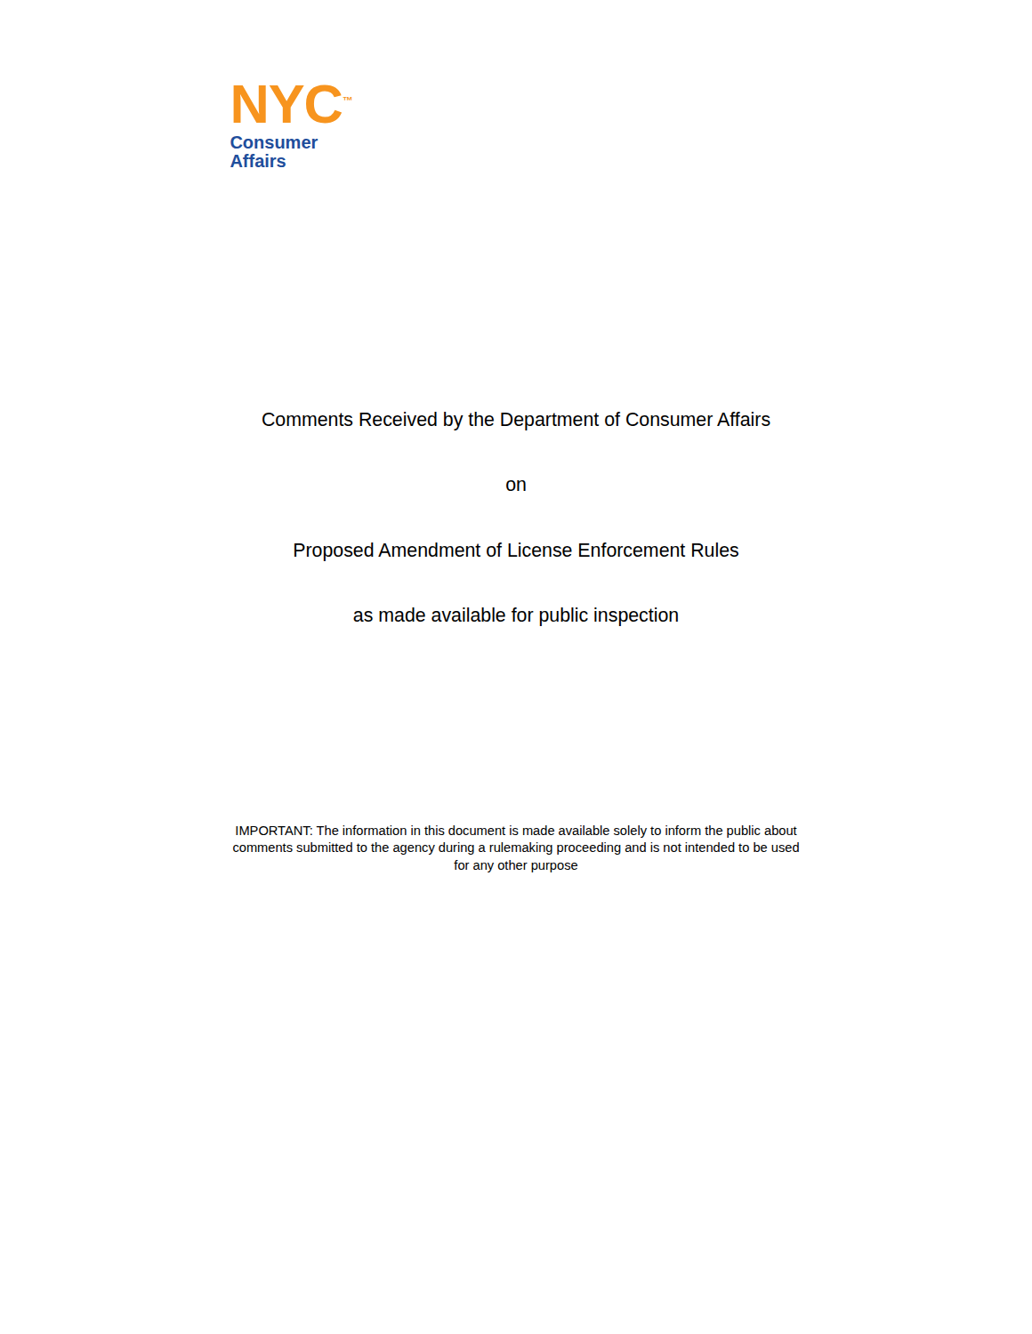NYC™ Consumer
Affairs
Comments Received by the Department of Consumer Affairs
on
Proposed Amendment of License Enforcement Rules
as made available for public inspection
IMPORTANT: The information in this document is made available solely to inform the public about comments submitted to the agency during a rulemaking proceeding and is not intended to be used for any other purpose